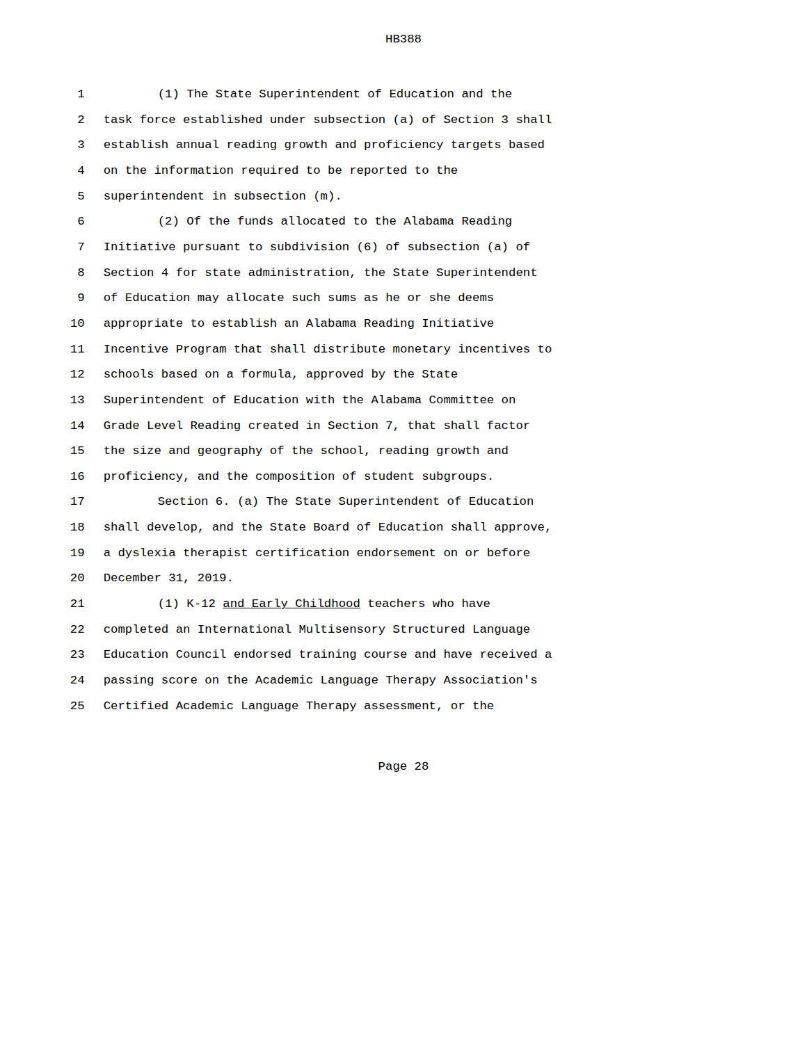HB388
| 1 | (1) The State Superintendent of Education and the |
| 2 | task force established under subsection (a) of Section 3 shall |
| 3 | establish annual reading growth and proficiency targets based |
| 4 | on the information required to be reported to the |
| 5 | superintendent in subsection (m). |
| 6 | (2) Of the funds allocated to the Alabama Reading |
| 7 | Initiative pursuant to subdivision (6) of subsection (a) of |
| 8 | Section 4 for state administration, the State Superintendent |
| 9 | of Education may allocate such sums as he or she deems |
| 10 | appropriate to establish an Alabama Reading Initiative |
| 11 | Incentive Program that shall distribute monetary incentives to |
| 12 | schools based on a formula, approved by the State |
| 13 | Superintendent of Education with the Alabama Committee on |
| 14 | Grade Level Reading created in Section 7, that shall factor |
| 15 | the size and geography of the school, reading growth and |
| 16 | proficiency, and the composition of student subgroups. |
| 17 | Section 6. (a) The State Superintendent of Education |
| 18 | shall develop, and the State Board of Education shall approve, |
| 19 | a dyslexia therapist certification endorsement on or before |
| 20 | December 31, 2019. |
| 21 | (1) K-12 and Early Childhood teachers who have |
| 22 | completed an International Multisensory Structured Language |
| 23 | Education Council endorsed training course and have received a |
| 24 | passing score on the Academic Language Therapy Association's |
| 25 | Certified Academic Language Therapy assessment, or the |
Page 28